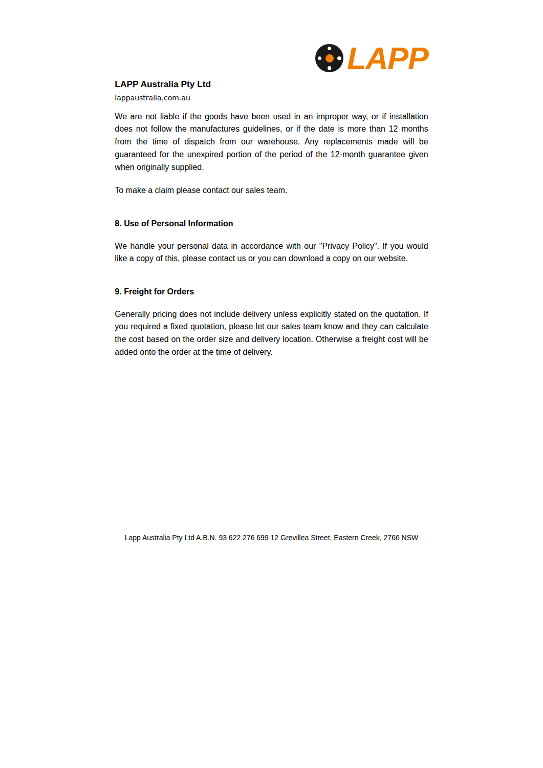LAPP
LAPP Australia Pty Ltd
lappaustralia.com.au
We are not liable if the goods have been used in an improper way, or if installation does not follow the manufactures guidelines, or if the date is more than 12 months from the time of dispatch from our warehouse. Any replacements made will be guaranteed for the unexpired portion of the period of the 12-month guarantee given when originally supplied.
To make a claim please contact our sales team.
8. Use of Personal Information
We handle your personal data in accordance with our "Privacy Policy". If you would like a copy of this, please contact us or you can download a copy on our website.
9. Freight for Orders
Generally pricing does not include delivery unless explicitly stated on the quotation. If you required a fixed quotation, please let our sales team know and they can calculate the cost based on the order size and delivery location. Otherwise a freight cost will be added onto the order at the time of delivery.
Lapp Australia Pty Ltd A.B.N. 93 622 276 699 12 Grevillea Street, Eastern Creek, 2766 NSW